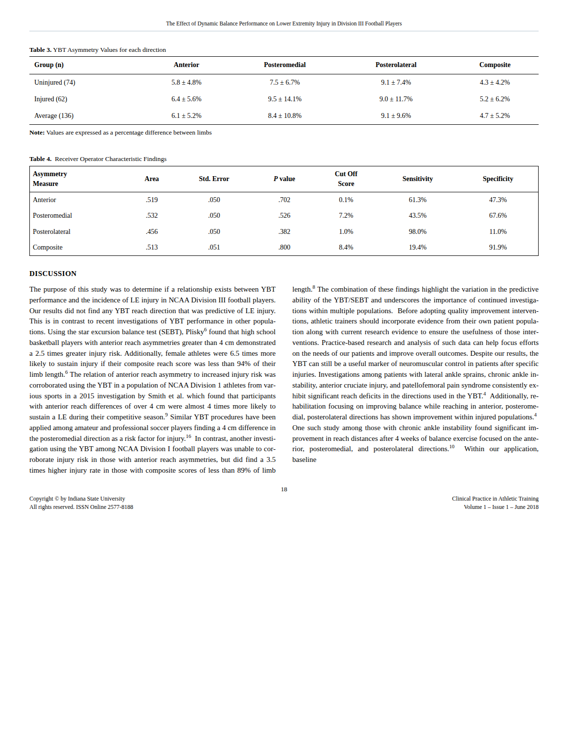The Effect of Dynamic Balance Performance on Lower Extremity Injury in Division III Football Players
Table 3. YBT Asymmetry Values for each direction
| Group (n) | Anterior | Posteromedial | Posterolateral | Composite |
| --- | --- | --- | --- | --- |
| Uninjured (74) | 5.8 ± 4.8% | 7.5 ± 6.7% | 9.1 ± 7.4% | 4.3 ± 4.2% |
| Injured (62) | 6.4 ± 5.6% | 9.5 ± 14.1% | 9.0 ± 11.7% | 5.2 ± 6.2% |
| Average (136) | 6.1 ± 5.2% | 8.4 ± 10.8% | 9.1 ± 9.6% | 4.7 ± 5.2% |
Note: Values are expressed as a percentage difference between limbs
Table 4. Receiver Operator Characteristic Findings
| Asymmetry Measure | Area | Std. Error | P value | Cut Off Score | Sensitivity | Specificity |
| --- | --- | --- | --- | --- | --- | --- |
| Anterior | .519 | .050 | .702 | 0.1% | 61.3% | 47.3% |
| Posteromedial | .532 | .050 | .526 | 7.2% | 43.5% | 67.6% |
| Posterolateral | .456 | .050 | .382 | 1.0% | 98.0% | 11.0% |
| Composite | .513 | .051 | .800 | 8.4% | 19.4% | 91.9% |
DISCUSSION
The purpose of this study was to determine if a relationship exists between YBT performance and the incidence of LE injury in NCAA Division III football players. Our results did not find any YBT reach direction that was predictive of LE injury. This is in contrast to recent investigations of YBT performance in other populations. Using the star excursion balance test (SEBT), Plisky6 found that high school basketball players with anterior reach asymmetries greater than 4 cm demonstrated a 2.5 times greater injury risk. Additionally, female athletes were 6.5 times more likely to sustain injury if their composite reach score was less than 94% of their limb length.6 The relation of anterior reach asymmetry to increased injury risk was corroborated using the YBT in a population of NCAA Division 1 athletes from various sports in a 2015 investigation by Smith et al. which found that participants with anterior reach differences of over 4 cm were almost 4 times more likely to sustain a LE during their competitive season.9 Similar YBT procedures have been applied among amateur and professional soccer players finding a 4 cm difference in the posteromedial direction as a risk factor for injury.16 In contrast, another investigation using the YBT among NCAA Division I football players was unable to corroborate injury risk in those with anterior reach asymmetries, but did find a 3.5 times higher injury rate in those with composite scores of less than 89% of limb length.8 The combination of these findings highlight the variation in the predictive ability of the YBT/SEBT and underscores the importance of continued investigations within multiple populations. Before adopting quality improvement interventions, athletic trainers should incorporate evidence from their own patient population along with current research evidence to ensure the usefulness of those interventions. Practice-based research and analysis of such data can help focus efforts on the needs of our patients and improve overall outcomes. Despite our results, the YBT can still be a useful marker of neuromuscular control in patients after specific injuries. Investigations among patients with lateral ankle sprains, chronic ankle instability, anterior cruciate injury, and patellofemoral pain syndrome consistently exhibit significant reach deficits in the directions used in the YBT.4 Additionally, rehabilitation focusing on improving balance while reaching in anterior, posteromedial, posterolateral directions has shown improvement within injured populations.4 One such study among those with chronic ankle instability found significant improvement in reach distances after 4 weeks of balance exercise focused on the anterior, posteromedial, and posterolateral directions.10 Within our application, baseline
18
Copyright © by Indiana State University
All rights reserved. ISSN Online 2577-8188
Clinical Practice in Athletic Training
Volume 1 – Issue 1 – June 2018